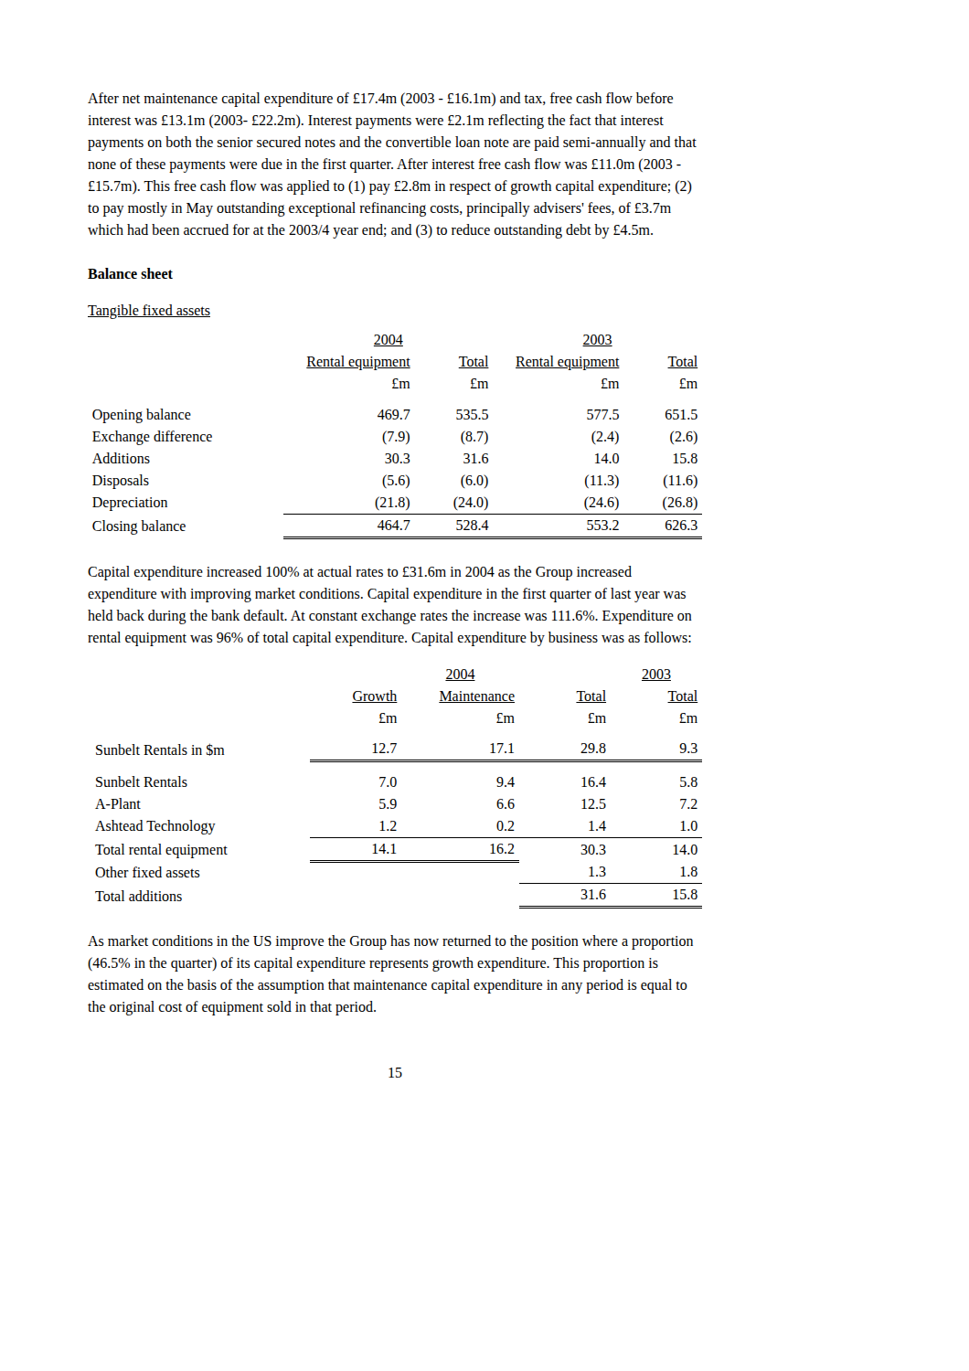After net maintenance capital expenditure of £17.4m (2003 - £16.1m) and tax, free cash flow before interest was £13.1m (2003- £22.2m). Interest payments were £2.1m reflecting the fact that interest payments on both the senior secured notes and the convertible loan note are paid semi-annually and that none of these payments were due in the first quarter. After interest free cash flow was £11.0m (2003 - £15.7m). This free cash flow was applied to (1) pay £2.8m in respect of growth capital expenditure; (2) to pay mostly in May outstanding exceptional refinancing costs, principally advisers' fees, of £3.7m which had been accrued for at the 2003/4 year end; and (3) to reduce outstanding debt by £4.5m.
Balance sheet
Tangible fixed assets
| | 2004 | 2003 |
| --- | --- | --- |
| | Rental equipment | Total | Rental equipment | Total |
| | £m | £m | £m | £m |
| Opening balance | 469.7 | 535.5 | 577.5 | 651.5 |
| Exchange difference | (7.9) | (8.7) | (2.4) | (2.6) |
| Additions | 30.3 | 31.6 | 14.0 | 15.8 |
| Disposals | (5.6) | (6.0) | (11.3) | (11.6) |
| Depreciation | (21.8) | (24.0) | (24.6) | (26.8) |
| Closing balance | 464.7 | 528.4 | 553.2 | 626.3 |
Capital expenditure increased 100% at actual rates to £31.6m in 2004 as the Group increased expenditure with improving market conditions. Capital expenditure in the first quarter of last year was held back during the bank default. At constant exchange rates the increase was 111.6%. Expenditure on rental equipment was 96% of total capital expenditure. Capital expenditure by business was as follows:
| | 2004 | 2003 |
| --- | --- | --- |
| | Growth | Maintenance | Total | Total |
| | £m | £m | £m | £m |
| Sunbelt Rentals in $m | 12.7 | 17.1 | 29.8 | 9.3 |
| Sunbelt Rentals | 7.0 | 9.4 | 16.4 | 5.8 |
| A-Plant | 5.9 | 6.6 | 12.5 | 7.2 |
| Ashtead Technology | 1.2 | 0.2 | 1.4 | 1.0 |
| Total rental equipment | 14.1 | 16.2 | 30.3 | 14.0 |
| Other fixed assets | | | 1.3 | 1.8 |
| Total additions | | | 31.6 | 15.8 |
As market conditions in the US improve the Group has now returned to the position where a proportion (46.5% in the quarter) of its capital expenditure represents growth expenditure. This proportion is estimated on the basis of the assumption that maintenance capital expenditure in any period is equal to the original cost of equipment sold in that period.
15